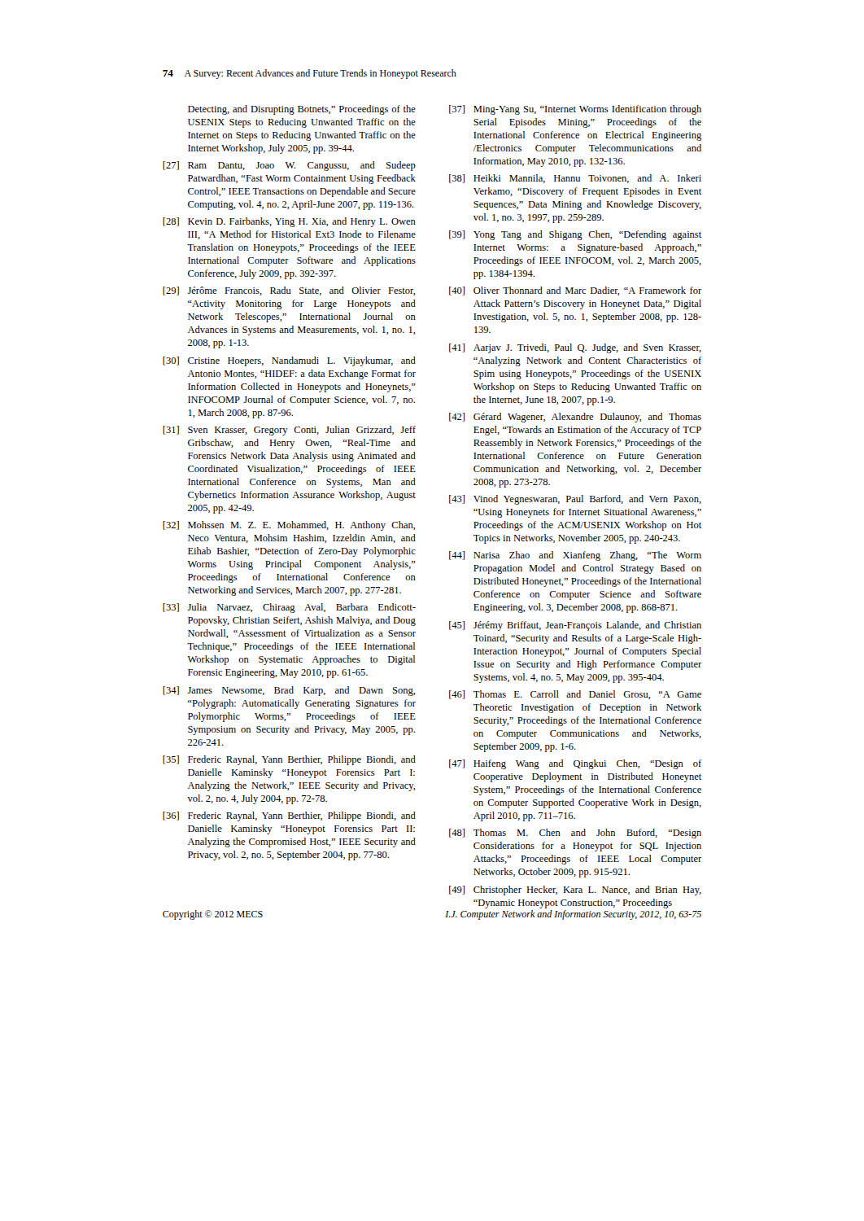74 A Survey: Recent Advances and Future Trends in Honeypot Research
Detecting, and Disrupting Botnets,” Proceedings of the USENIX Steps to Reducing Unwanted Traffic on the Internet on Steps to Reducing Unwanted Traffic on the Internet Workshop, July 2005, pp. 39-44.
[27] Ram Dantu, Joao W. Cangussu, and Sudeep Patwardhan, “Fast Worm Containment Using Feedback Control,” IEEE Transactions on Dependable and Secure Computing, vol. 4, no. 2, April-June 2007, pp. 119-136.
[28] Kevin D. Fairbanks, Ying H. Xia, and Henry L. Owen III, “A Method for Historical Ext3 Inode to Filename Translation on Honeypots,” Proceedings of the IEEE International Computer Software and Applications Conference, July 2009, pp. 392-397.
[29] Jérôme Francois, Radu State, and Olivier Festor, “Activity Monitoring for Large Honeypots and Network Telescopes,” International Journal on Advances in Systems and Measurements, vol. 1, no. 1, 2008, pp. 1-13.
[30] Cristine Hoepers, Nandamudi L. Vijaykumar, and Antonio Montes, “HIDEF: a data Exchange Format for Information Collected in Honeypots and Honeynets,” INFOCOMP Journal of Computer Science, vol. 7, no. 1, March 2008, pp. 87-96.
[31] Sven Krasser, Gregory Conti, Julian Grizzard, Jeff Gribschaw, and Henry Owen, “Real-Time and Forensics Network Data Analysis using Animated and Coordinated Visualization,” Proceedings of IEEE International Conference on Systems, Man and Cybernetics Information Assurance Workshop, August 2005, pp. 42-49.
[32] Mohssen M. Z. E. Mohammed, H. Anthony Chan, Neco Ventura, Mohsim Hashim, Izzeldin Amin, and Eihab Bashier, “Detection of Zero-Day Polymorphic Worms Using Principal Component Analysis,” Proceedings of International Conference on Networking and Services, March 2007, pp. 277-281.
[33] Julia Narvaez, Chiraag Aval, Barbara Endicott-Popovsky, Christian Seifert, Ashish Malviya, and Doug Nordwall, “Assessment of Virtualization as a Sensor Technique,” Proceedings of the IEEE International Workshop on Systematic Approaches to Digital Forensic Engineering, May 2010, pp. 61-65.
[34] James Newsome, Brad Karp, and Dawn Song, “Polygraph: Automatically Generating Signatures for Polymorphic Worms,” Proceedings of IEEE Symposium on Security and Privacy, May 2005, pp. 226-241.
[35] Frederic Raynal, Yann Berthier, Philippe Biondi, and Danielle Kaminsky “Honeypot Forensics Part I: Analyzing the Network,” IEEE Security and Privacy, vol. 2, no. 4, July 2004, pp. 72-78.
[36] Frederic Raynal, Yann Berthier, Philippe Biondi, and Danielle Kaminsky “Honeypot Forensics Part II: Analyzing the Compromised Host,” IEEE Security and Privacy, vol. 2, no. 5, September 2004, pp. 77-80.
[37] Ming-Yang Su, “Internet Worms Identification through Serial Episodes Mining,” Proceedings of the International Conference on Electrical Engineering /Electronics Computer Telecommunications and Information, May 2010, pp. 132-136.
[38] Heikki Mannila, Hannu Toivonen, and A. Inkeri Verkamo, “Discovery of Frequent Episodes in Event Sequences,” Data Mining and Knowledge Discovery, vol. 1, no. 3, 1997, pp. 259-289.
[39] Yong Tang and Shigang Chen, “Defending against Internet Worms: a Signature-based Approach,” Proceedings of IEEE INFOCOM, vol. 2, March 2005, pp. 1384-1394.
[40] Oliver Thonnard and Marc Dadier, “A Framework for Attack Pattern’s Discovery in Honeynet Data,” Digital Investigation, vol. 5, no. 1, September 2008, pp. 128-139.
[41] Aarjav J. Trivedi, Paul Q. Judge, and Sven Krasser, “Analyzing Network and Content Characteristics of Spim using Honeypots,” Proceedings of the USENIX Workshop on Steps to Reducing Unwanted Traffic on the Internet, June 18, 2007, pp.1-9.
[42] Gérard Wagener, Alexandre Dulaunoy, and Thomas Engel, “Towards an Estimation of the Accuracy of TCP Reassembly in Network Forensics,” Proceedings of the International Conference on Future Generation Communication and Networking, vol. 2, December 2008, pp. 273-278.
[43] Vinod Yegneswaran, Paul Barford, and Vern Paxon, “Using Honeynets for Internet Situational Awareness,” Proceedings of the ACM/USENIX Workshop on Hot Topics in Networks, November 2005, pp. 240-243.
[44] Narisa Zhao and Xianfeng Zhang, “The Worm Propagation Model and Control Strategy Based on Distributed Honeynet,” Proceedings of the International Conference on Computer Science and Software Engineering, vol. 3, December 2008, pp. 868-871.
[45] Jérémy Briffaut, Jean-François Lalande, and Christian Toinard, “Security and Results of a Large-Scale High-Interaction Honeypot,” Journal of Computers Special Issue on Security and High Performance Computer Systems, vol. 4, no. 5, May 2009, pp. 395-404.
[46] Thomas E. Carroll and Daniel Grosu, “A Game Theoretic Investigation of Deception in Network Security,” Proceedings of the International Conference on Computer Communications and Networks, September 2009, pp. 1-6.
[47] Haifeng Wang and Qingkui Chen, “Design of Cooperative Deployment in Distributed Honeynet System,” Proceedings of the International Conference on Computer Supported Cooperative Work in Design, April 2010, pp. 711–716.
[48] Thomas M. Chen and John Buford, “Design Considerations for a Honeypot for SQL Injection Attacks,” Proceedings of IEEE Local Computer Networks, October 2009, pp. 915-921.
[49] Christopher Hecker, Kara L. Nance, and Brian Hay, “Dynamic Honeypot Construction,” Proceedings
Copyright © 2012 MECS I.J. Computer Network and Information Security, 2012, 10, 63-75